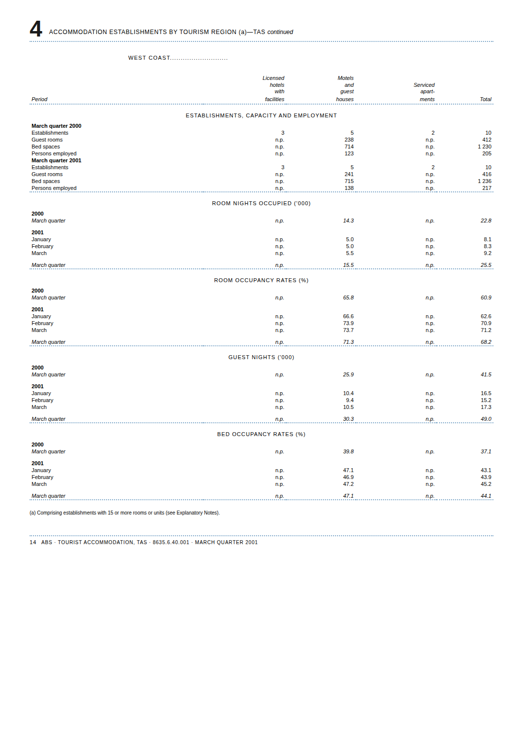4
ACCOMMODATION ESTABLISHMENTS BY TOURISM REGION (a)—TAS continued
WEST COAST...........................
| | Licensed hotels with | Motels and guest | Serviced apart- | |
| --- | --- | --- | --- | --- |
| Period | facilities | houses | ments | Total |
| ESTABLISHMENTS, CAPACITY AND EMPLOYMENT |
| March quarter 2000 | | | | |
| Establishments | 3 | 5 | 2 | 10 |
| Guest rooms | n.p. | 238 | n.p. | 412 |
| Bed spaces | n.p. | 714 | n.p. | 1 230 |
| Persons employed | n.p. | 123 | n.p. | 205 |
| March quarter 2001 | | | | |
| Establishments | 3 | 5 | 2 | 10 |
| Guest rooms | n.p. | 241 | n.p. | 416 |
| Bed spaces | n.p. | 715 | n.p. | 1 236 |
| Persons employed | n.p. | 138 | n.p. | 217 |
| ROOM NIGHTS OCCUPIED ('000) |
| 2000 | | | | |
| March quarter | n.p. | 14.3 | n.p. | 22.8 |
| 2001 | | | | |
| January | n.p. | 5.0 | n.p. | 8.1 |
| February | n.p. | 5.0 | n.p. | 8.3 |
| March | n.p. | 5.5 | n.p. | 9.2 |
| March quarter | n.p. | 15.5 | n.p. | 25.5 |
| ROOM OCCUPANCY RATES (%) |
| 2000 | | | | |
| March quarter | n.p. | 65.8 | n.p. | 60.9 |
| 2001 | | | | |
| January | n.p. | 66.6 | n.p. | 62.6 |
| February | n.p. | 73.9 | n.p. | 70.9 |
| March | n.p. | 73.7 | n.p. | 71.2 |
| March quarter | n.p. | 71.3 | n.p. | 68.2 |
| GUEST NIGHTS ('000) |
| 2000 | | | | |
| March quarter | n.p. | 25.9 | n.p. | 41.5 |
| 2001 | | | | |
| January | n.p. | 10.4 | n.p. | 16.5 |
| February | n.p. | 9.4 | n.p. | 15.2 |
| March | n.p. | 10.5 | n.p. | 17.3 |
| March quarter | n.p. | 30.3 | n.p. | 49.0 |
| BED OCCUPANCY RATES (%) |
| 2000 | | | | |
| March quarter | n.p. | 39.8 | n.p. | 37.1 |
| 2001 | | | | |
| January | n.p. | 47.1 | n.p. | 43.1 |
| February | n.p. | 46.9 | n.p. | 43.9 |
| March | n.p. | 47.2 | n.p. | 45.2 |
| March quarter | n.p. | 47.1 | n.p. | 44.1 |
(a) Comprising establishments with 15 or more rooms or units (see Explanatory Notes).
14 ABS · TOURIST ACCOMMODATION, TAS · 8635.6.40.001 · MARCH QUARTER 2001